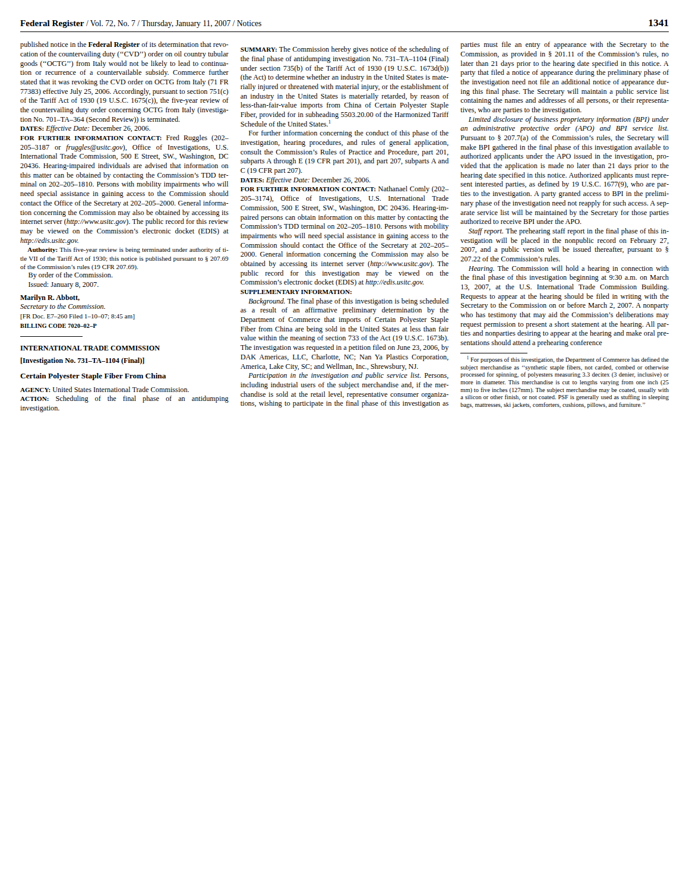Federal Register / Vol. 72, No. 7 / Thursday, January 11, 2007 / Notices
1341
published notice in the Federal Register of its determination that revocation of the countervailing duty (‘‘CVD’’) order on oil country tubular goods (‘‘OCTG’’) from Italy would not be likely to lead to continuation or recurrence of a countervailable subsidy. Commerce further stated that it was revoking the CVD order on OCTG from Italy (71 FR 77383) effective July 25, 2006. Accordingly, pursuant to section 751(c) of the Tariff Act of 1930 (19 U.S.C. 1675(c)), the five-year review of the countervailing duty order concerning OCTG from Italy (investigation No. 701–TA–364 (Second Review)) is terminated.
DATES: Effective Date: December 26, 2006.
FOR FURTHER INFORMATION CONTACT: Fred Ruggles (202–205–3187 or fruggles@usitc.gov), Office of Investigations, U.S. International Trade Commission, 500 E Street, SW., Washington, DC 20436. Hearing-impaired individuals are advised that information on this matter can be obtained by contacting the Commission’s TDD terminal on 202–205–1810. Persons with mobility impairments who will need special assistance in gaining access to the Commission should contact the Office of the Secretary at 202–205–2000. General information concerning the Commission may also be obtained by accessing its internet server (http://www.usitc.gov). The public record for this review may be viewed on the Commission’s electronic docket (EDIS) at http://edis.usitc.gov.
Authority: This five-year review is being terminated under authority of title VII of the Tariff Act of 1930; this notice is published pursuant to § 207.69 of the Commission’s rules (19 CFR 207.69).
By order of the Commission.
Issued: January 8, 2007.
Marilyn R. Abbott,
Secretary to the Commission.
[FR Doc. E7–260 Filed 1–10–07; 8:45 am]
BILLING CODE 7020–02–P
INTERNATIONAL TRADE COMMISSION
[Investigation No. 731–TA–1104 (Final)]
Certain Polyester Staple Fiber From China
AGENCY: United States International Trade Commission.
ACTION: Scheduling of the final phase of an antidumping investigation.
SUMMARY: The Commission hereby gives notice of the scheduling of the final phase of antidumping investigation No. 731–TA–1104 (Final) under section 735(b) of the Tariff Act of 1930 (19 U.S.C. 1673d(b)) (the Act) to determine whether an industry in the United States is materially injured or threatened with material injury, or the establishment of an industry in the United States is materially retarded, by reason of less-than-fair-value imports from China of Certain Polyester Staple Fiber, provided for in subheading 5503.20.00 of the Harmonized Tariff Schedule of the United States.1
For further information concerning the conduct of this phase of the investigation, hearing procedures, and rules of general application, consult the Commission’s Rules of Practice and Procedure, part 201, subparts A through E (19 CFR part 201), and part 207, subparts A and C (19 CFR part 207).
DATES: Effective Date: December 26, 2006.
FOR FURTHER INFORMATION CONTACT: Nathanael Comly (202–205–3174), Office of Investigations, U.S. International Trade Commission, 500 E Street, SW., Washington, DC 20436. Hearing-impaired persons can obtain information on this matter by contacting the Commission’s TDD terminal on 202–205–1810. Persons with mobility impairments who will need special assistance in gaining access to the Commission should contact the Office of the Secretary at 202–205–2000. General information concerning the Commission may also be obtained by accessing its internet server (http://www.usitc.gov). The public record for this investigation may be viewed on the Commission’s electronic docket (EDIS) at http://edis.usitc.gov.
SUPPLEMENTARY INFORMATION:
Background. The final phase of this investigation is being scheduled as a result of an affirmative preliminary determination by the Department of Commerce that imports of Certain Polyester Staple Fiber from China are being sold in the United States at less than fair value within the meaning of section 733 of the Act (19 U.S.C. 1673b). The investigation was requested in a petition filed on June 23, 2006, by DAK Americas, LLC, Charlotte, NC; Nan Ya Plastics Corporation, America, Lake City, SC; and Wellman, Inc., Shrewsbury, NJ.
Participation in the investigation and public service list. Persons, including industrial users of the subject merchandise and, if the merchandise is sold at the retail level, representative consumer organizations, wishing to participate in the final phase of this investigation as parties must file an entry of appearance with the Secretary to the Commission, as provided in § 201.11 of the Commission’s rules, no later than 21 days prior to the hearing date specified in this notice. A party that filed a notice of appearance during the preliminary phase of the investigation need not file an additional notice of appearance during this final phase. The Secretary will maintain a public service list containing the names and addresses of all persons, or their representatives, who are parties to the investigation.
Limited disclosure of business proprietary information (BPI) under an administrative protective order (APO) and BPI service list. Pursuant to § 207.7(a) of the Commission’s rules, the Secretary will make BPI gathered in the final phase of this investigation available to authorized applicants under the APO issued in the investigation, provided that the application is made no later than 21 days prior to the hearing date specified in this notice. Authorized applicants must represent interested parties, as defined by 19 U.S.C. 1677(9), who are parties to the investigation. A party granted access to BPI in the preliminary phase of the investigation need not reapply for such access. A separate service list will be maintained by the Secretary for those parties authorized to receive BPI under the APO.
Staff report. The prehearing staff report in the final phase of this investigation will be placed in the nonpublic record on February 27, 2007, and a public version will be issued thereafter, pursuant to § 207.22 of the Commission’s rules.
Hearing. The Commission will hold a hearing in connection with the final phase of this investigation beginning at 9:30 a.m. on March 13, 2007, at the U.S. International Trade Commission Building. Requests to appear at the hearing should be filed in writing with the Secretary to the Commission on or before March 2, 2007. A nonparty who has testimony that may aid the Commission’s deliberations may request permission to present a short statement at the hearing. All parties and nonparties desiring to appear at the hearing and make oral presentations should attend a prehearing conference
1 For purposes of this investigation, the Department of Commerce has defined the subject merchandise as ‘‘synthetic staple fibers, not carded, combed or otherwise processed for spinning, of polyesters measuring 3.3 decitex (3 denier, inclusive) or more in diameter. This merchandise is cut to lengths varying from one inch (25 mm) to five inches (127mm). The subject merchandise may be coated, usually with a silicon or other finish, or not coated. PSF is generally used as stuffing in sleeping bags, mattresses, ski jackets, comforters, cushions, pillows, and furniture.’’